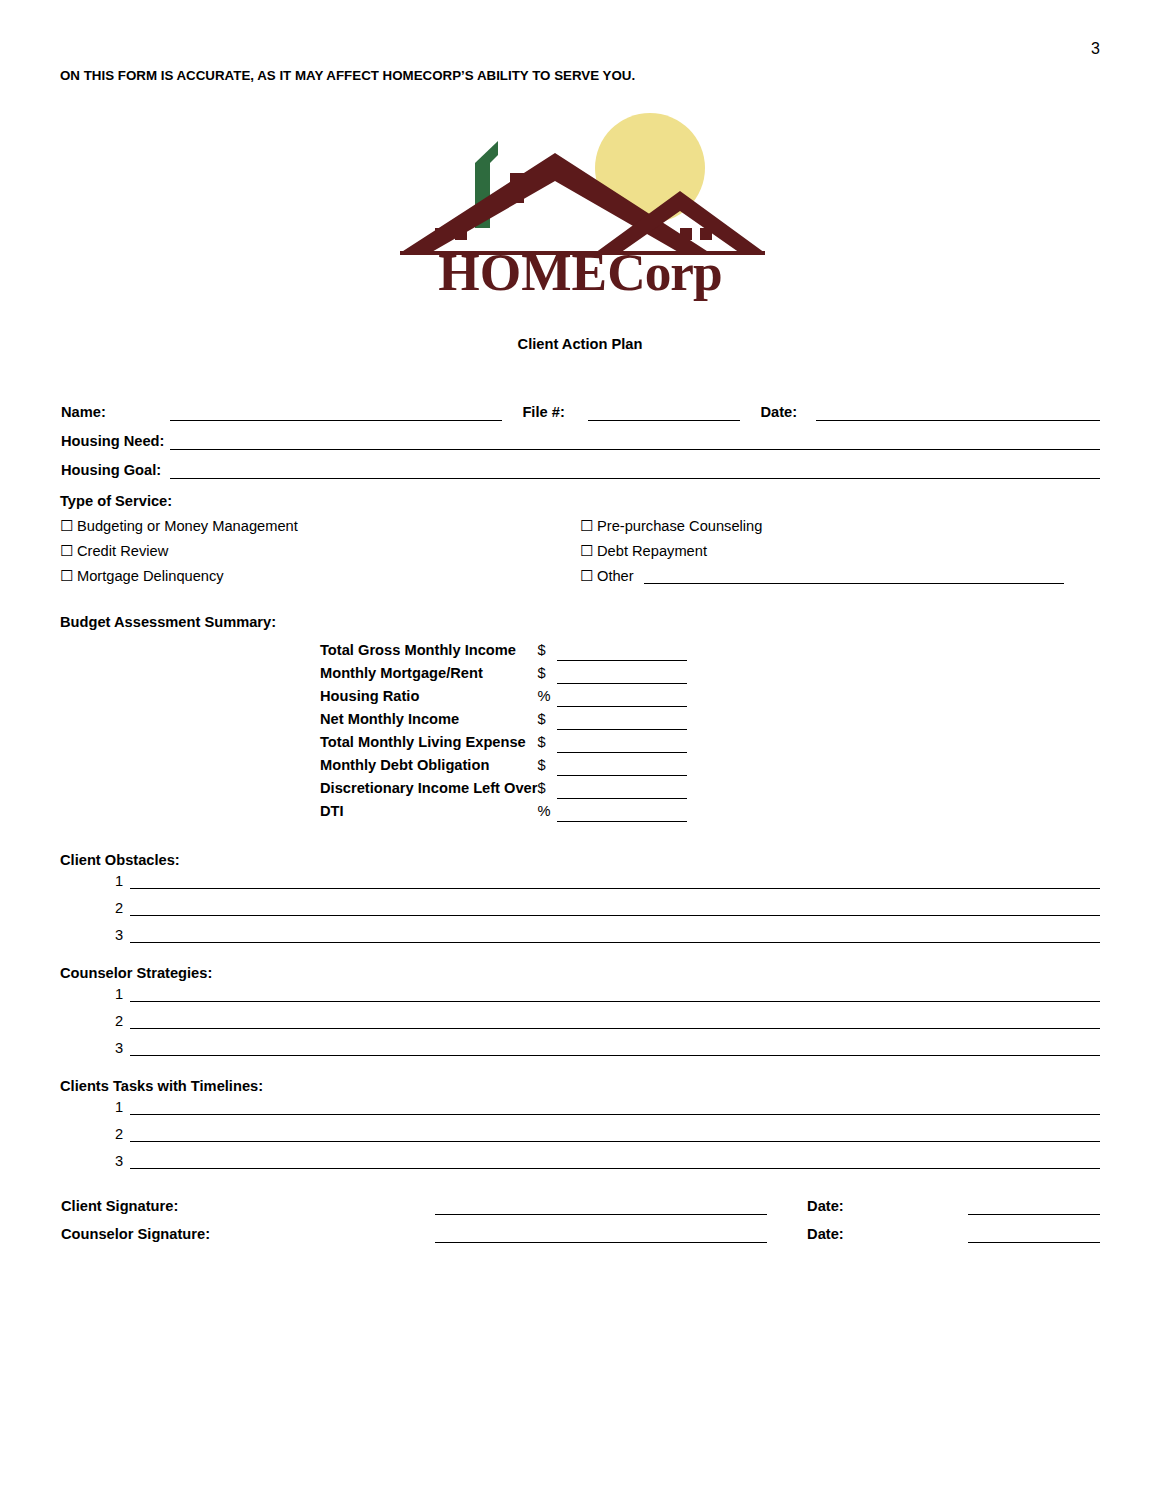3
ON THIS FORM IS ACCURATE, AS IT MAY AFFECT HOMECORP’S ABILITY TO SERVE YOU.
HOMECorp
Client Action Plan
| Name: | | File #: | | Date: | |
| Housing Need: | |
| Housing Goal: | |
Type of Service:
| ☐ Budgeting or Money Management | ☐ Pre-purchase Counseling |
| ☐ Credit Review | ☐ Debt Repayment |
| ☐ Mortgage Delinquency | ☐ Other |
Budget Assessment Summary:
| Total Gross Monthly Income | $ | |
| Monthly Mortgage/Rent | $ | |
| Housing Ratio | % | |
| Net Monthly Income | $ | |
| Total Monthly Living Expense | $ | |
| Monthly Debt Obligation | $ | |
| Discretionary Income Left Over | $ | |
| DTI | % | |
Client Obstacles:
1
2
3
Counselor Strategies:
1
2
3
Clients Tasks with Timelines:
1
2
3
| Client Signature: | | Date: | |
| Counselor Signature: | | Date: | |